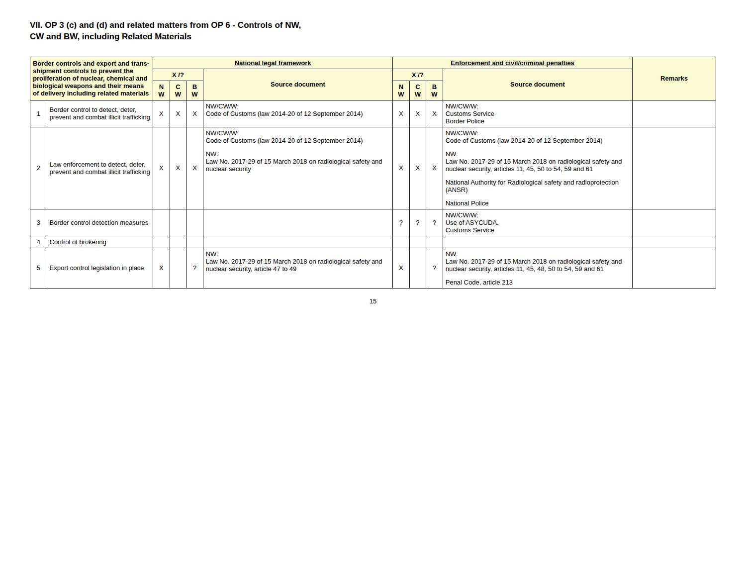VII. OP 3 (c) and (d) and related matters from OP 6 - Controls of NW,
CW and BW, including Related Materials
| Border controls and export and trans-shipment controls to prevent the proliferation of nuclear, chemical and biological weapons and their means of delivery including related materials | National legal framework | Enforcement and civil/criminal penalties | Remarks |
| --- | --- | --- | --- |
| X /? | Source document | X /? | Source document |
| N W | C W | B W | N W | C W | B W |
| 1 | Border control to detect, deter, prevent and combat illicit trafficking | X | X | X | NW/CW/W: Code of Customs (law 2014-20 of 12 September 2014) | X | X | X | NW/CW/W: Customs Service Border Police | |
| 2 | Law enforcement to detect, deter, prevent and combat illicit trafficking | X | X | X | NW/CW/W: Code of Customs (law 2014-20 of 12 September 2014) NW: Law No. 2017-29 of 15 March 2018 on radiological safety and nuclear security | X | X | X | NW/CW/W: Code of Customs (law 2014-20 of 12 September 2014) NW: Law No. 2017-29 of 15 March 2018 on radiological safety and nuclear security, articles 11, 45, 50 to 54, 59 and 61 National Authority for Radiological safety and radioprotection (ANSR) National Police | |
| 3 | Border control detection measures | | | | | ? | ? | ? | NW/CW/W: Use of ASYCUDA. Customs Service | |
| 4 | Control of brokering | | | | | | | | | |
| 5 | Export control legislation in place | X | | ? | NW: Law No. 2017-29 of 15 March 2018 on radiological safety and nuclear security, article 47 to 49 | X | | ? | NW: Law No. 2017-29 of 15 March 2018 on radiological safety and nuclear security, articles 11, 45, 48, 50 to 54, 59 and 61 Penal Code, article 213 | |
15